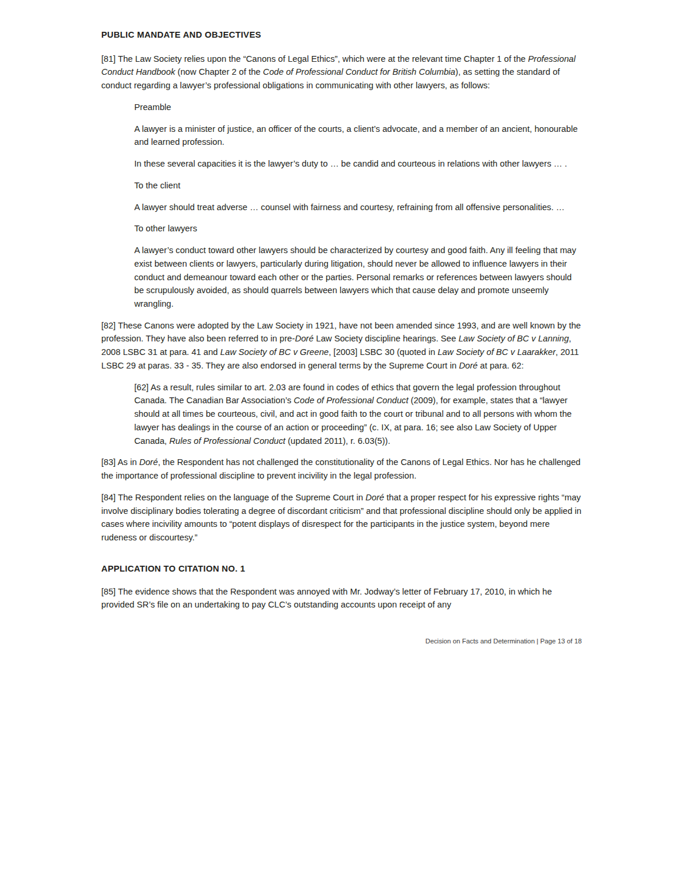PUBLIC MANDATE AND OBJECTIVES
[81] The Law Society relies upon the “Canons of Legal Ethics”, which were at the relevant time Chapter 1 of the Professional Conduct Handbook (now Chapter 2 of the Code of Professional Conduct for British Columbia), as setting the standard of conduct regarding a lawyer’s professional obligations in communicating with other lawyers, as follows:
Preamble
A lawyer is a minister of justice, an officer of the courts, a client’s advocate, and a member of an ancient, honourable and learned profession.
In these several capacities it is the lawyer’s duty to … be candid and courteous in relations with other lawyers … .
To the client
A lawyer should treat adverse … counsel with fairness and courtesy, refraining from all offensive personalities. …
To other lawyers
A lawyer’s conduct toward other lawyers should be characterized by courtesy and good faith. Any ill feeling that may exist between clients or lawyers, particularly during litigation, should never be allowed to influence lawyers in their conduct and demeanour toward each other or the parties. Personal remarks or references between lawyers should be scrupulously avoided, as should quarrels between lawyers which that cause delay and promote unseemly wrangling.
[82] These Canons were adopted by the Law Society in 1921, have not been amended since 1993, and are well known by the profession. They have also been referred to in pre-Doré Law Society discipline hearings. See Law Society of BC v Lanning, 2008 LSBC 31 at para. 41 and Law Society of BC v Greene, [2003] LSBC 30 (quoted in Law Society of BC v Laarakker, 2011 LSBC 29 at paras. 33 - 35. They are also endorsed in general terms by the Supreme Court in Doré at para. 62:
[62] As a result, rules similar to art. 2.03 are found in codes of ethics that govern the legal profession throughout Canada. The Canadian Bar Association’s Code of Professional Conduct (2009), for example, states that a “lawyer should at all times be courteous, civil, and act in good faith to the court or tribunal and to all persons with whom the lawyer has dealings in the course of an action or proceeding” (c. IX, at para. 16; see also Law Society of Upper Canada, Rules of Professional Conduct (updated 2011), r. 6.03(5)).
[83] As in Doré, the Respondent has not challenged the constitutionality of the Canons of Legal Ethics. Nor has he challenged the importance of professional discipline to prevent incivility in the legal profession.
[84] The Respondent relies on the language of the Supreme Court in Doré that a proper respect for his expressive rights “may involve disciplinary bodies tolerating a degree of discordant criticism” and that professional discipline should only be applied in cases where incivility amounts to “potent displays of disrespect for the participants in the justice system, beyond mere rudeness or discourtesy.”
APPLICATION TO CITATION NO. 1
[85] The evidence shows that the Respondent was annoyed with Mr. Jodway’s letter of February 17, 2010, in which he provided SR’s file on an undertaking to pay CLC’s outstanding accounts upon receipt of any
Decision on Facts and Determination | Page 13 of 18